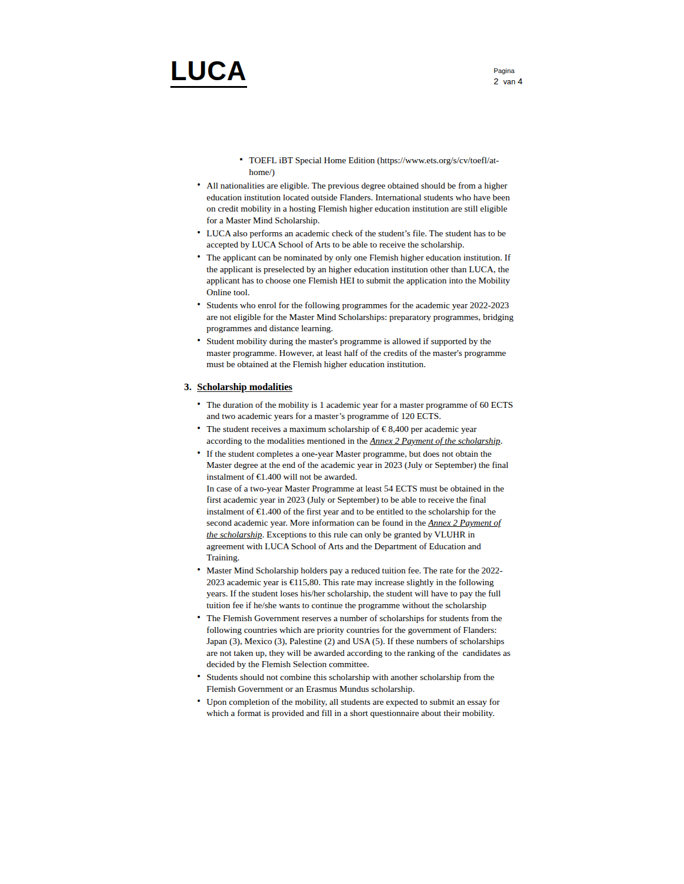LUCA
Pagina
2 van 4
TOEFL iBT Special Home Edition (https://www.ets.org/s/cv/toefl/at-home/)
All nationalities are eligible. The previous degree obtained should be from a higher education institution located outside Flanders. International students who have been on credit mobility in a hosting Flemish higher education institution are still eligible for a Master Mind Scholarship.
LUCA also performs an academic check of the student’s file. The student has to be accepted by LUCA School of Arts to be able to receive the scholarship.
The applicant can be nominated by only one Flemish higher education institution. If the applicant is preselected by an higher education institution other than LUCA, the applicant has to choose one Flemish HEI to submit the application into the Mobility Online tool.
Students who enrol for the following programmes for the academic year 2022-2023 are not eligible for the Master Mind Scholarships: preparatory programmes, bridging programmes and distance learning.
Student mobility during the master's programme is allowed if supported by the master programme. However, at least half of the credits of the master's programme must be obtained at the Flemish higher education institution.
3. Scholarship modalities
The duration of the mobility is 1 academic year for a master programme of 60 ECTS and two academic years for a master’s programme of 120 ECTS.
The student receives a maximum scholarship of € 8,400 per academic year according to the modalities mentioned in the Annex 2 Payment of the scholarship.
If the student completes a one-year Master programme, but does not obtain the Master degree at the end of the academic year in 2023 (July or September) the final instalment of €1.400 will not be awarded.
In case of a two-year Master Programme at least 54 ECTS must be obtained in the first academic year in 2023 (July or September) to be able to receive the final instalment of €1.400 of the first year and to be entitled to the scholarship for the second academic year. More information can be found in the Annex 2 Payment of the scholarship. Exceptions to this rule can only be granted by VLUHR in agreement with LUCA School of Arts and the Department of Education and Training.
Master Mind Scholarship holders pay a reduced tuition fee. The rate for the 2022-2023 academic year is €115,80. This rate may increase slightly in the following years. If the student loses his/her scholarship, the student will have to pay the full tuition fee if he/she wants to continue the programme without the scholarship
The Flemish Government reserves a number of scholarships for students from the following countries which are priority countries for the government of Flanders: Japan (3), Mexico (3), Palestine (2) and USA (5). If these numbers of scholarships are not taken up, they will be awarded according to the ranking of the candidates as decided by the Flemish Selection committee.
Students should not combine this scholarship with another scholarship from the Flemish Government or an Erasmus Mundus scholarship.
Upon completion of the mobility, all students are expected to submit an essay for which a format is provided and fill in a short questionnaire about their mobility.